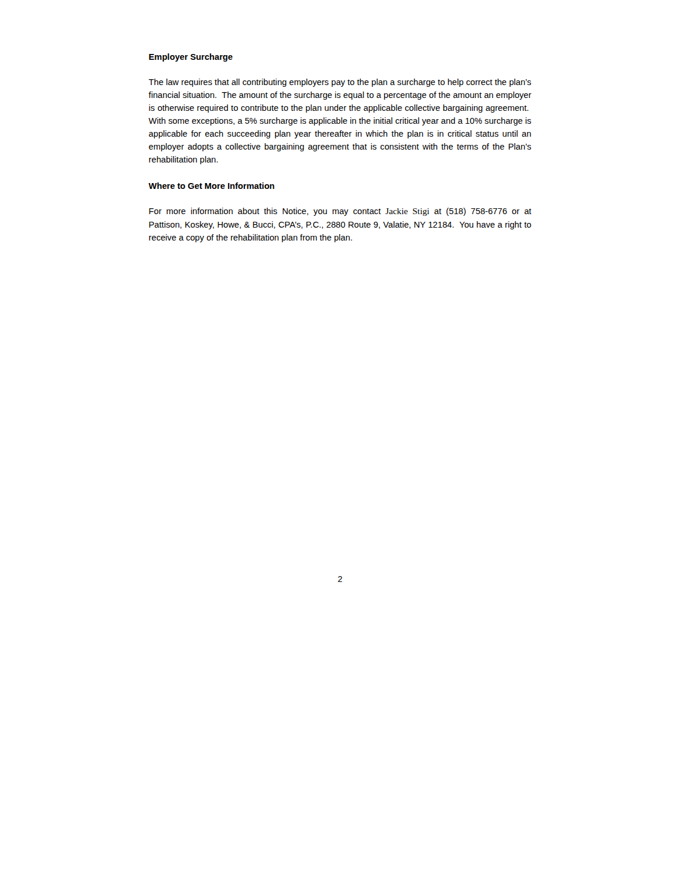Employer Surcharge
The law requires that all contributing employers pay to the plan a surcharge to help correct the plan’s financial situation. The amount of the surcharge is equal to a percentage of the amount an employer is otherwise required to contribute to the plan under the applicable collective bargaining agreement. With some exceptions, a 5% surcharge is applicable in the initial critical year and a 10% surcharge is applicable for each succeeding plan year thereafter in which the plan is in critical status until an employer adopts a collective bargaining agreement that is consistent with the terms of the Plan’s rehabilitation plan.
Where to Get More Information
For more information about this Notice, you may contact Jackie Stigi at (518) 758-6776 or at Pattison, Koskey, Howe, & Bucci, CPA’s, P.C., 2880 Route 9, Valatie, NY 12184. You have a right to receive a copy of the rehabilitation plan from the plan.
2